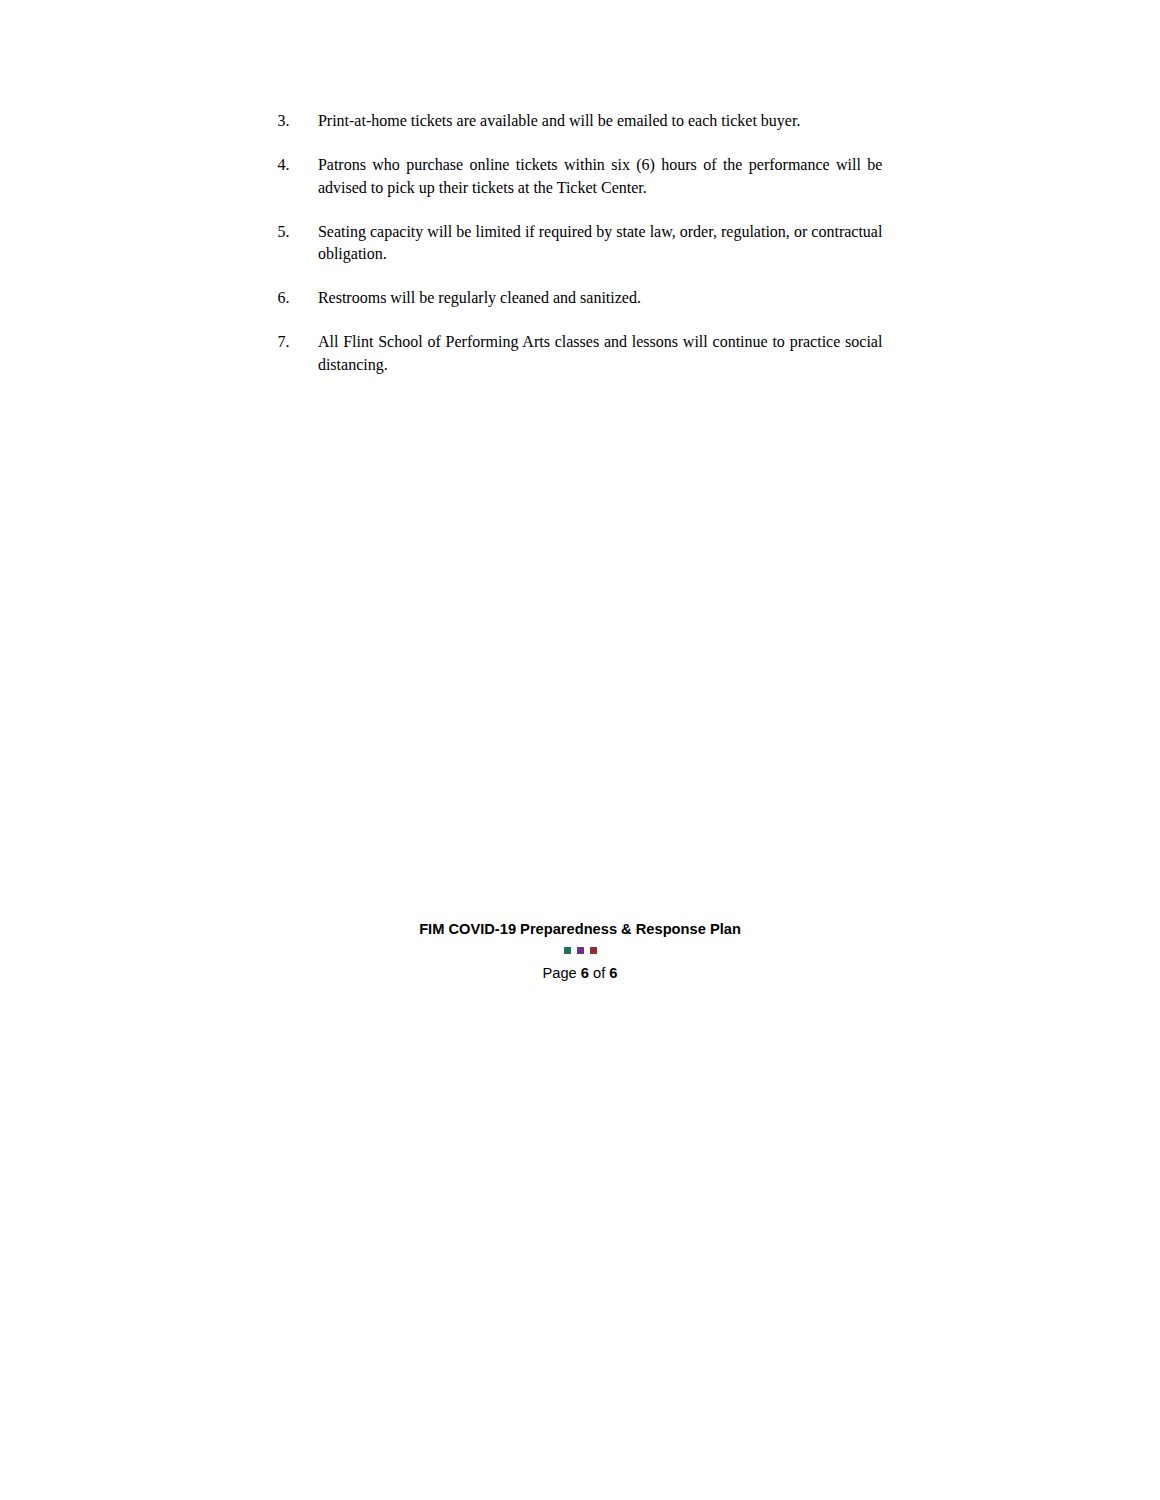3. Print-at-home tickets are available and will be emailed to each ticket buyer.
4. Patrons who purchase online tickets within six (6) hours of the performance will be advised to pick up their tickets at the Ticket Center.
5. Seating capacity will be limited if required by state law, order, regulation, or contractual obligation.
6. Restrooms will be regularly cleaned and sanitized.
7. All Flint School of Performing Arts classes and lessons will continue to practice social distancing.
FIM COVID-19 Preparedness & Response Plan
Page 6 of 6